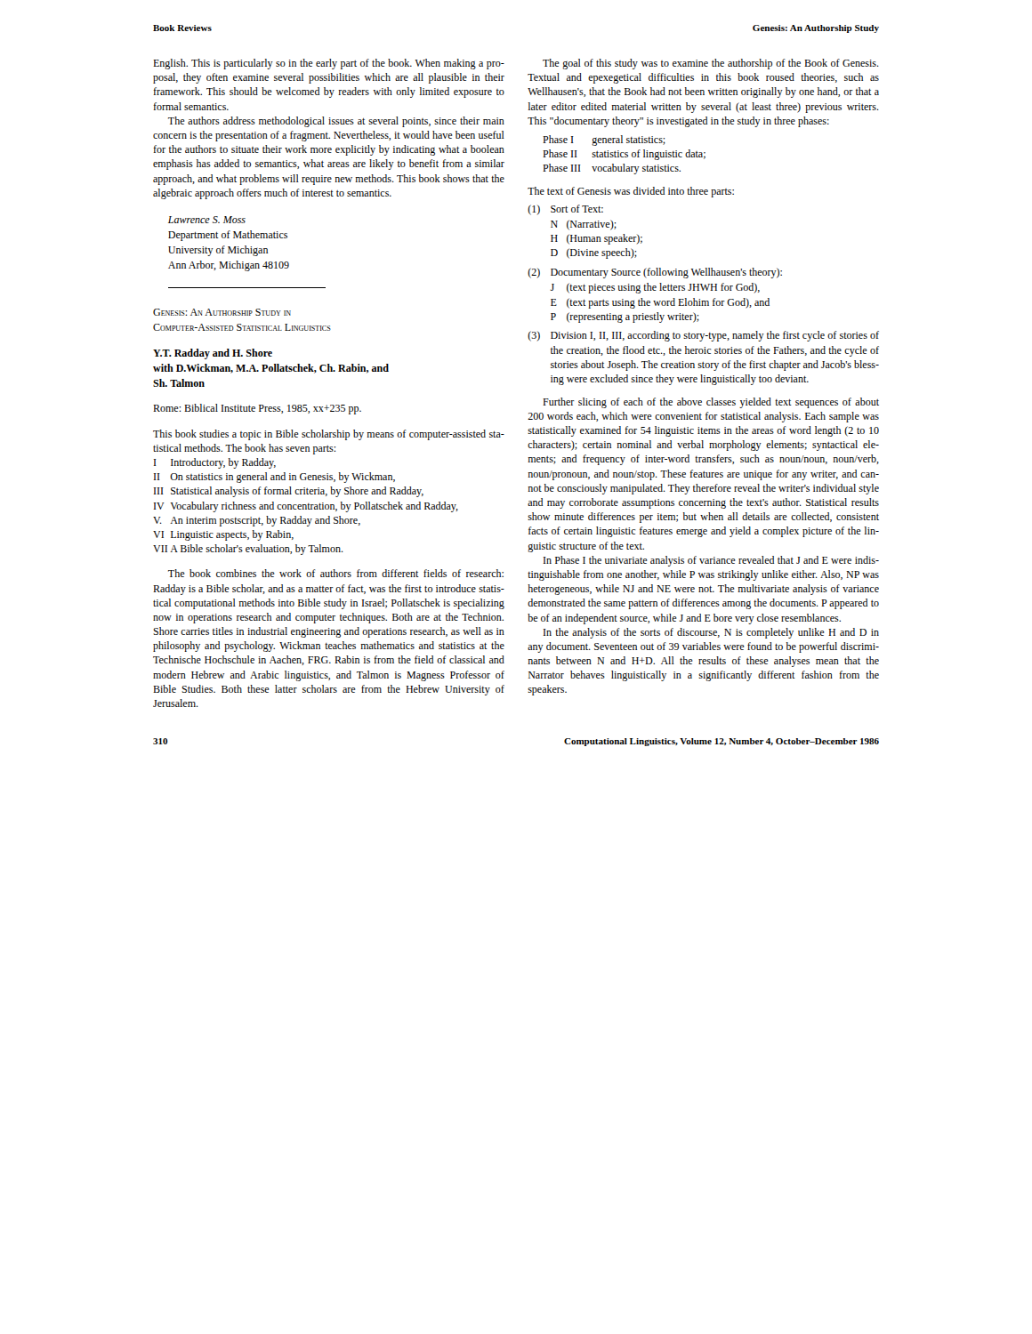Book Reviews Genesis: An Authorship Study
English. This is particularly so in the early part of the book. When making a proposal, they often examine several possibilities which are all plausible in their framework. This should be welcomed by readers with only limited exposure to formal semantics.
The authors address methodological issues at several points, since their main concern is the presentation of a fragment. Nevertheless, it would have been useful for the authors to situate their work more explicitly by indicating what a boolean emphasis has added to semantics, what areas are likely to benefit from a similar approach, and what problems will require new methods. This book shows that the algebraic approach offers much of interest to semantics.
Lawrence S. Moss
Department of Mathematics
University of Michigan
Ann Arbor, Michigan 48109
Genesis: An Authorship Study in
Computer-Assisted Statistical Linguistics
Y.T. Radday and H. Shore
with D.Wickman, M.A. Pollatschek, Ch. Rabin, and
Sh. Talmon
Rome: Biblical Institute Press, 1985, xx+235 pp.
This book studies a topic in Bible scholarship by means of computer-assisted statistical methods. The book has seven parts:
IIntroductory, by Radday,
II On statistics in general and in Genesis, by Wickman,
III Statistical analysis of formal criteria, by Shore and Radday,
IV Vocabulary richness and concentration, by Pollatschek and Radday,
V. An interim postscript, by Radday and Shore,
VI Linguistic aspects, by Rabin,
VII A Bible scholar's evaluation, by Talmon.
The book combines the work of authors from different fields of research: Radday is a Bible scholar, and as a matter of fact, was the first to introduce statistical computational methods into Bible study in Israel; Pollatschek is specializing now in operations research and computer techniques. Both are at the Technion. Shore carries titles in industrial engineering and operations research, as well as in philosophy and psychology. Wickman teaches mathematics and statistics at the Technische Hochschule in Aachen, FRG. Rabin is from the field of classical and modern Hebrew and Arabic linguistics, and Talmon is Magness Professor of Bible Studies. Both these latter scholars are from the Hebrew University of Jerusalem.
The goal of this study was to examine the authorship of the Book of Genesis. Textual and epexegetical difficulties in this book roused theories, such as Wellhausen's, that the Book had not been written originally by one hand, or that a later editor edited material written by several (at least three) previous writers. This "documentary theory" is investigated in the study in three phases:
Phase I general statistics;
Phase II statistics of linguistic data;
Phase III vocabulary statistics.
The text of Genesis was divided into three parts:
(1) Sort of Text:
N(Narrative);
H(Human speaker);
D(Divine speech);
(2) Documentary Source (following Wellhausen's theory):
J(text pieces using the letters JHWH for God),
E(text parts using the word Elohim for God), and
P(representing a priestly writer);
(3) Division I, II, III, according to story-type, namely the first cycle of stories of the creation, the flood etc., the heroic stories of the Fathers, and the cycle of stories about Joseph. The creation story of the first chapter and Jacob's blessing were excluded since they were linguistically too deviant.
Further slicing of each of the above classes yielded text sequences of about 200 words each, which were convenient for statistical analysis. Each sample was statistically examined for 54 linguistic items in the areas of word length (2 to 10 characters); certain nominal and verbal morphology elements; syntactical elements; and frequency of inter-word transfers, such as noun/noun, noun/verb, noun/pronoun, and noun/stop. These features are unique for any writer, and cannot be consciously manipulated. They therefore reveal the writer's individual style and may corroborate assumptions concerning the text's author. Statistical results show minute differences per item; but when all details are collected, consistent facts of certain linguistic features emerge and yield a complex picture of the linguistic structure of the text.
In Phase I the univariate analysis of variance revealed that J and E were indistinguishable from one another, while P was strikingly unlike either. Also, NP was heterogeneous, while NJ and NE were not. The multivariate analysis of variance demonstrated the same pattern of differences among the documents. P appeared to be of an independent source, while J and E bore very close resemblances.
In the analysis of the sorts of discourse, N is completely unlike H and D in any document. Seventeen out of 39 variables were found to be powerful discriminants between N and H+D. All the results of these analyses mean that the Narrator behaves linguistically in a significantly different fashion from the speakers.
310 Computational Linguistics, Volume 12, Number 4, October–December 1986